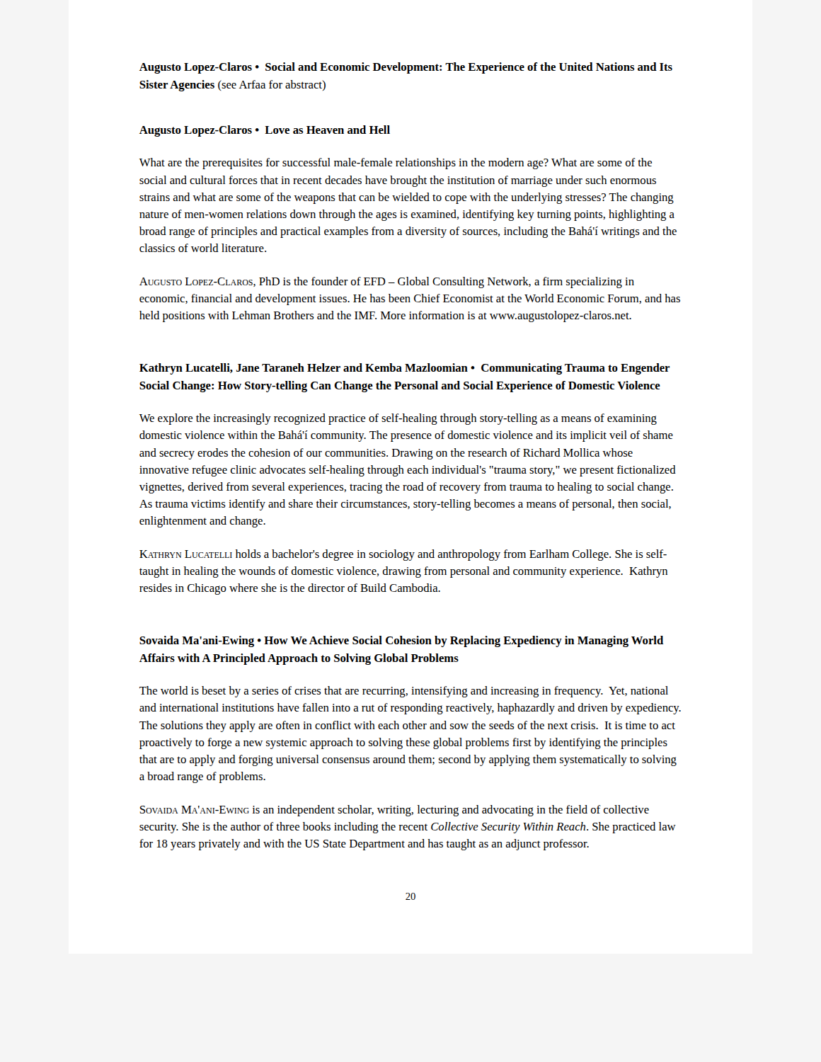Augusto Lopez-Claros • Social and Economic Development: The Experience of the United Nations and Its Sister Agencies (see Arfaa for abstract)
Augusto Lopez-Claros • Love as Heaven and Hell
What are the prerequisites for successful male-female relationships in the modern age? What are some of the social and cultural forces that in recent decades have brought the institution of marriage under such enormous strains and what are some of the weapons that can be wielded to cope with the underlying stresses? The changing nature of men-women relations down through the ages is examined, identifying key turning points, highlighting a broad range of principles and practical examples from a diversity of sources, including the Bahá'í writings and the classics of world literature.
Augusto Lopez-Claros, PhD is the founder of EFD – Global Consulting Network, a firm specializing in economic, financial and development issues. He has been Chief Economist at the World Economic Forum, and has held positions with Lehman Brothers and the IMF. More information is at www.augustolopez-claros.net.
Kathryn Lucatelli, Jane Taraneh Helzer and Kemba Mazloomian • Communicating Trauma to Engender Social Change: How Story-telling Can Change the Personal and Social Experience of Domestic Violence
We explore the increasingly recognized practice of self-healing through story-telling as a means of examining domestic violence within the Bahá'í community. The presence of domestic violence and its implicit veil of shame and secrecy erodes the cohesion of our communities. Drawing on the research of Richard Mollica whose innovative refugee clinic advocates self-healing through each individual's "trauma story," we present fictionalized vignettes, derived from several experiences, tracing the road of recovery from trauma to healing to social change. As trauma victims identify and share their circumstances, story-telling becomes a means of personal, then social, enlightenment and change.
Kathryn Lucatelli holds a bachelor's degree in sociology and anthropology from Earlham College. She is self-taught in healing the wounds of domestic violence, drawing from personal and community experience. Kathryn resides in Chicago where she is the director of Build Cambodia.
Sovaida Ma'ani-Ewing • How We Achieve Social Cohesion by Replacing Expediency in Managing World Affairs with A Principled Approach to Solving Global Problems
The world is beset by a series of crises that are recurring, intensifying and increasing in frequency. Yet, national and international institutions have fallen into a rut of responding reactively, haphazardly and driven by expediency. The solutions they apply are often in conflict with each other and sow the seeds of the next crisis. It is time to act proactively to forge a new systemic approach to solving these global problems first by identifying the principles that are to apply and forging universal consensus around them; second by applying them systematically to solving a broad range of problems.
Sovaida Ma'ani-Ewing is an independent scholar, writing, lecturing and advocating in the field of collective security. She is the author of three books including the recent Collective Security Within Reach. She practiced law for 18 years privately and with the US State Department and has taught as an adjunct professor.
20